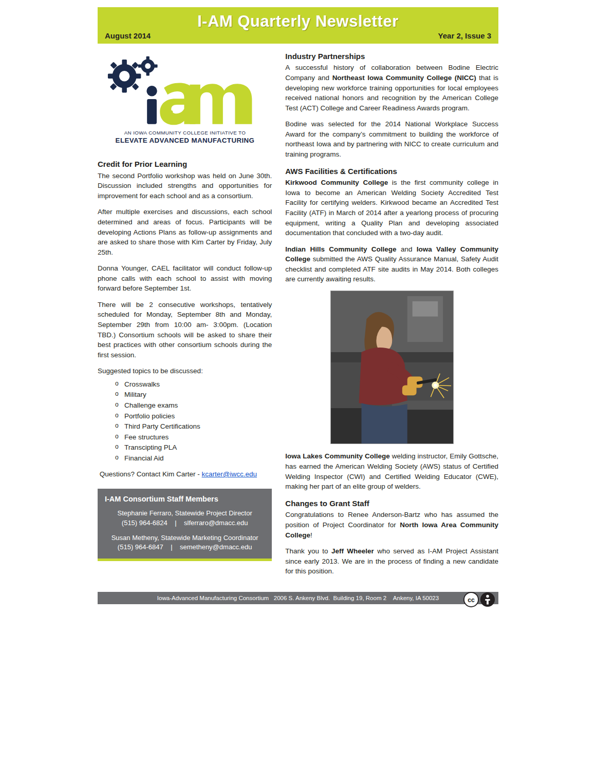I-AM Quarterly Newsletter
August 2014 Year 2, Issue 3
AN IOWA COMMUNITY COLLEGE INITIATIVE TO ELEVATE ADVANCED MANUFACTURING
Credit for Prior Learning
The second Portfolio workshop was held on June 30th. Discussion included strengths and opportunities for improvement for each school and as a consortium.
After multiple exercises and discussions, each school determined and areas of focus. Participants will be developing Actions Plans as follow-up assignments and are asked to share those with Kim Carter by Friday, July 25th.
Donna Younger, CAEL facilitator will conduct follow-up phone calls with each school to assist with moving forward before September 1st.
There will be 2 consecutive workshops, tentatively scheduled for Monday, September 8th and Monday, September 29th from 10:00 am- 3:00pm. (Location TBD.) Consortium schools will be asked to share their best practices with other consortium schools during the first session.
Suggested topics to be discussed:
Crosswalks
Military
Challenge exams
Portfolio policies
Third Party Certifications
Fee structures
Transcipting PLA
Financial Aid
Questions? Contact Kim Carter - kcarter@iwcc.edu
I-AM Consortium Staff Members
Stephanie Ferraro, Statewide Project Director (515) 964-6824 | slferraro@dmacc.edu
Susan Metheny, Statewide Marketing Coordinator (515) 964-6847 | semetheny@dmacc.edu
Industry Partnerships
A successful history of collaboration between Bodine Electric Company and Northeast Iowa Community College (NICC) that is developing new workforce training opportunities for local employees received national honors and recognition by the American College Test (ACT) College and Career Readiness Awards program.
Bodine was selected for the 2014 National Workplace Success Award for the company’s commitment to building the workforce of northeast Iowa and by partnering with NICC to create curriculum and training programs.
AWS Facilities & Certifications
Kirkwood Community College is the first community college in Iowa to become an American Welding Society Accredited Test Facility for certifying welders. Kirkwood became an Accredited Test Facility (ATF) in March of 2014 after a yearlong process of procuring equipment, writing a Quality Plan and developing associated documentation that concluded with a two-day audit.
Indian Hills Community College and Iowa Valley Community College submitted the AWS Quality Assurance Manual, Safety Audit checklist and completed ATF site audits in May 2014. Both colleges are currently awaiting results.
Iowa Lakes Community College welding instructor, Emily Gottsche, has earned the American Welding Society (AWS) status of Certified Welding Inspector (CWI) and Certified Welding Educator (CWE), making her part of an elite group of welders.
Changes to Grant Staff
Congratulations to Renee Anderson-Bartz who has assumed the position of Project Coordinator for North Iowa Area Community College!
Thank you to Jeff Wheeler who served as I-AM Project Assistant since early 2013. We are in the process of finding a new candidate for this position.
Iowa-Advanced Manufacturing Consortium 2006 S. Ankeny Blvd. Building 19, Room 2 Ankeny, IA 50023
cc